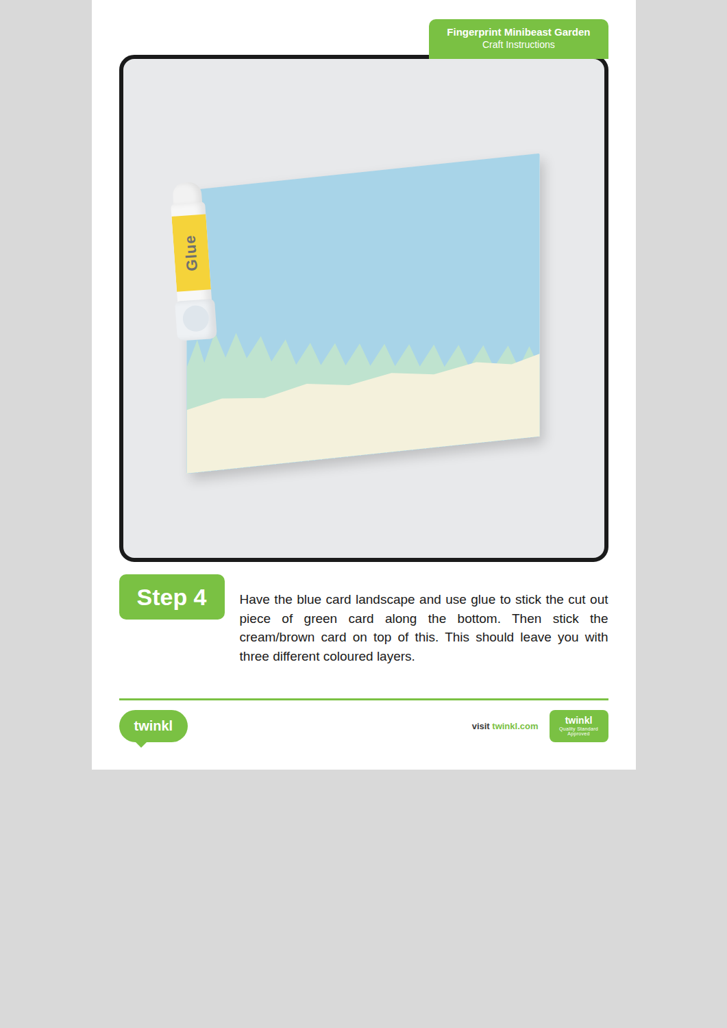Fingerprint Minibeast Garden Craft Instructions
Glue
Step 4
Have the blue card landscape and use glue to stick the cut out piece of green card along the bottom. Then stick the cream/brown card on top of this. This should leave you with three different coloured layers.
twinkl
visit twinkl.com
twinkl Quality Standard
Approved